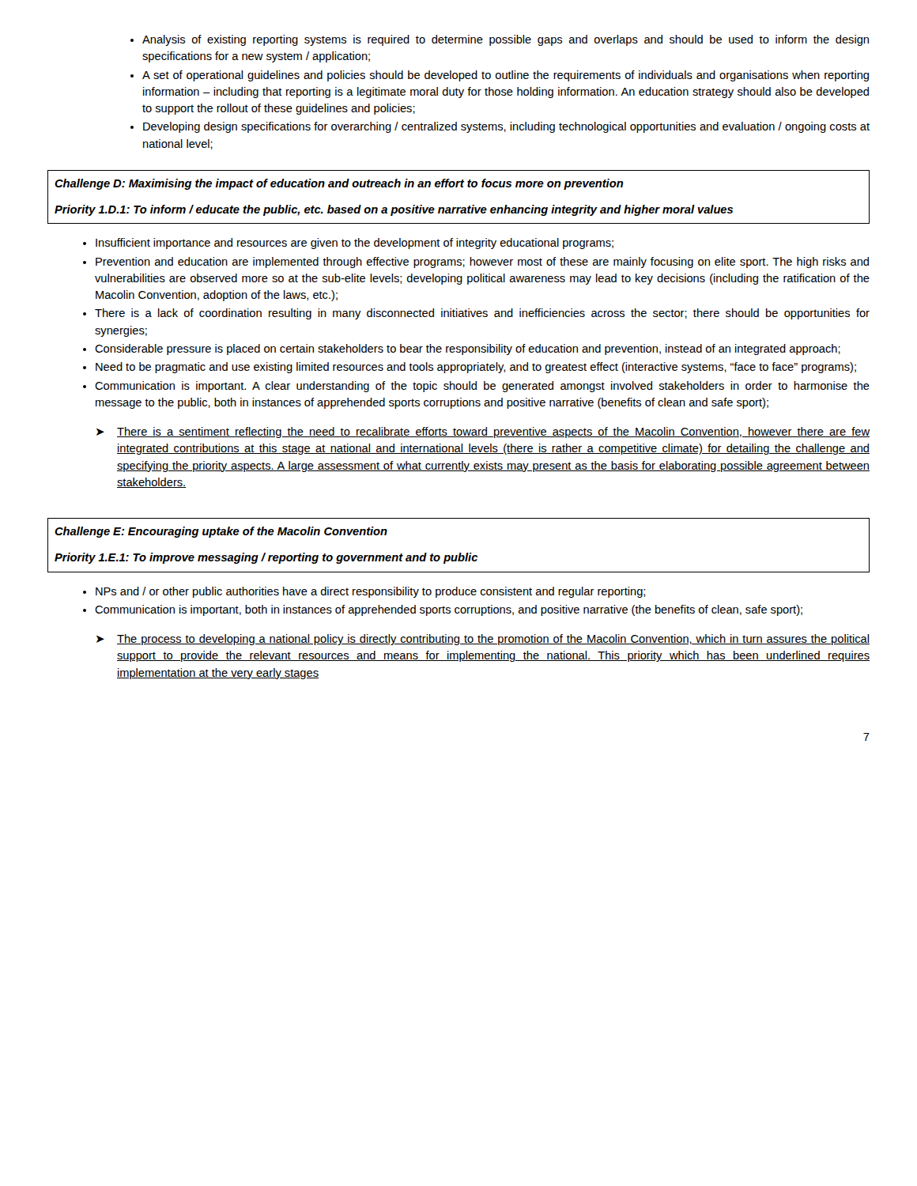Analysis of existing reporting systems is required to determine possible gaps and overlaps and should be used to inform the design specifications for a new system / application;
A set of operational guidelines and policies should be developed to outline the requirements of individuals and organisations when reporting information – including that reporting is a legitimate moral duty for those holding information. An education strategy should also be developed to support the rollout of these guidelines and policies;
Developing design specifications for overarching / centralized systems, including technological opportunities and evaluation / ongoing costs at national level;
Challenge D: Maximising the impact of education and outreach in an effort to focus more on prevention
Priority 1.D.1: To inform / educate the public, etc. based on a positive narrative enhancing integrity and higher moral values
Insufficient importance and resources are given to the development of integrity educational programs;
Prevention and education are implemented through effective programs; however most of these are mainly focusing on elite sport. The high risks and vulnerabilities are observed more so at the sub-elite levels; developing political awareness may lead to key decisions (including the ratification of the Macolin Convention, adoption of the laws, etc.);
There is a lack of coordination resulting in many disconnected initiatives and inefficiencies across the sector; there should be opportunities for synergies;
Considerable pressure is placed on certain stakeholders to bear the responsibility of education and prevention, instead of an integrated approach;
Need to be pragmatic and use existing limited resources and tools appropriately, and to greatest effect (interactive systems, “face to face” programs);
Communication is important. A clear understanding of the topic should be generated amongst involved stakeholders in order to harmonise the message to the public, both in instances of apprehended sports corruptions and positive narrative (benefits of clean and safe sport);
➤ There is a sentiment reflecting the need to recalibrate efforts toward preventive aspects of the Macolin Convention, however there are few integrated contributions at this stage at national and international levels (there is rather a competitive climate) for detailing the challenge and specifying the priority aspects. A large assessment of what currently exists may present as the basis for elaborating possible agreement between stakeholders.
Challenge E: Encouraging uptake of the Macolin Convention
Priority 1.E.1: To improve messaging / reporting to government and to public
NPs and / or other public authorities have a direct responsibility to produce consistent and regular reporting;
Communication is important, both in instances of apprehended sports corruptions, and positive narrative (the benefits of clean, safe sport);
➤ The process to developing a national policy is directly contributing to the promotion of the Macolin Convention, which in turn assures the political support to provide the relevant resources and means for implementing the national. This priority which has been underlined requires implementation at the very early stages
7